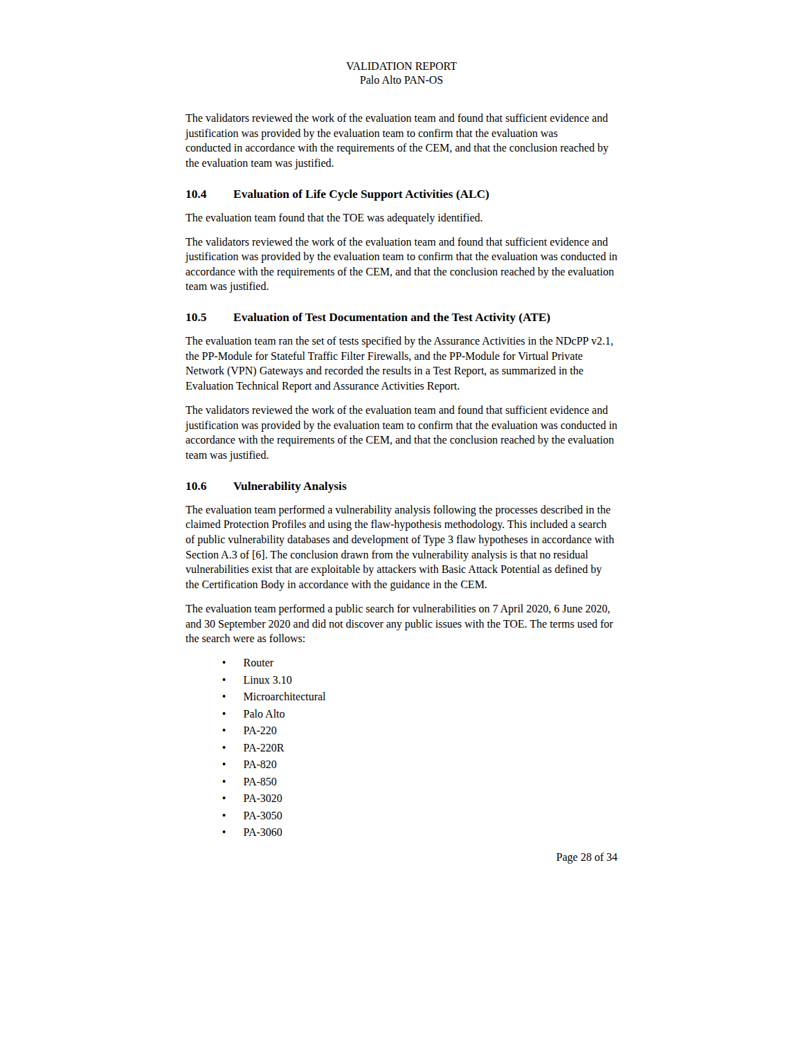VALIDATION REPORT
Palo Alto PAN-OS
The validators reviewed the work of the evaluation team and found that sufficient evidence and justification was provided by the evaluation team to confirm that the evaluation was
conducted in accordance with the requirements of the CEM, and that the conclusion reached by the evaluation team was justified.
10.4 Evaluation of Life Cycle Support Activities (ALC)
The evaluation team found that the TOE was adequately identified.
The validators reviewed the work of the evaluation team and found that sufficient evidence and justification was provided by the evaluation team to confirm that the evaluation was conducted in accordance with the requirements of the CEM, and that the conclusion reached by the evaluation team was justified.
10.5 Evaluation of Test Documentation and the Test Activity (ATE)
The evaluation team ran the set of tests specified by the Assurance Activities in the NDcPP v2.1, the PP-Module for Stateful Traffic Filter Firewalls, and the PP-Module for Virtual Private Network (VPN) Gateways and recorded the results in a Test Report, as summarized in the Evaluation Technical Report and Assurance Activities Report.
The validators reviewed the work of the evaluation team and found that sufficient evidence and justification was provided by the evaluation team to confirm that the evaluation was conducted in accordance with the requirements of the CEM, and that the conclusion reached by the evaluation team was justified.
10.6 Vulnerability Analysis
The evaluation team performed a vulnerability analysis following the processes described in the claimed Protection Profiles and using the flaw-hypothesis methodology. This included a search of public vulnerability databases and development of Type 3 flaw hypotheses in accordance with Section A.3 of [6]. The conclusion drawn from the vulnerability analysis is that no residual vulnerabilities exist that are exploitable by attackers with Basic Attack Potential as defined by the Certification Body in accordance with the guidance in the CEM.
The evaluation team performed a public search for vulnerabilities on 7 April 2020, 6 June 2020, and 30 September 2020 and did not discover any public issues with the TOE. The terms used for the search were as follows:
Router
Linux 3.10
Microarchitectural
Palo Alto
PA-220
PA-220R
PA-820
PA-850
PA-3020
PA-3050
PA-3060
Page 28 of 34